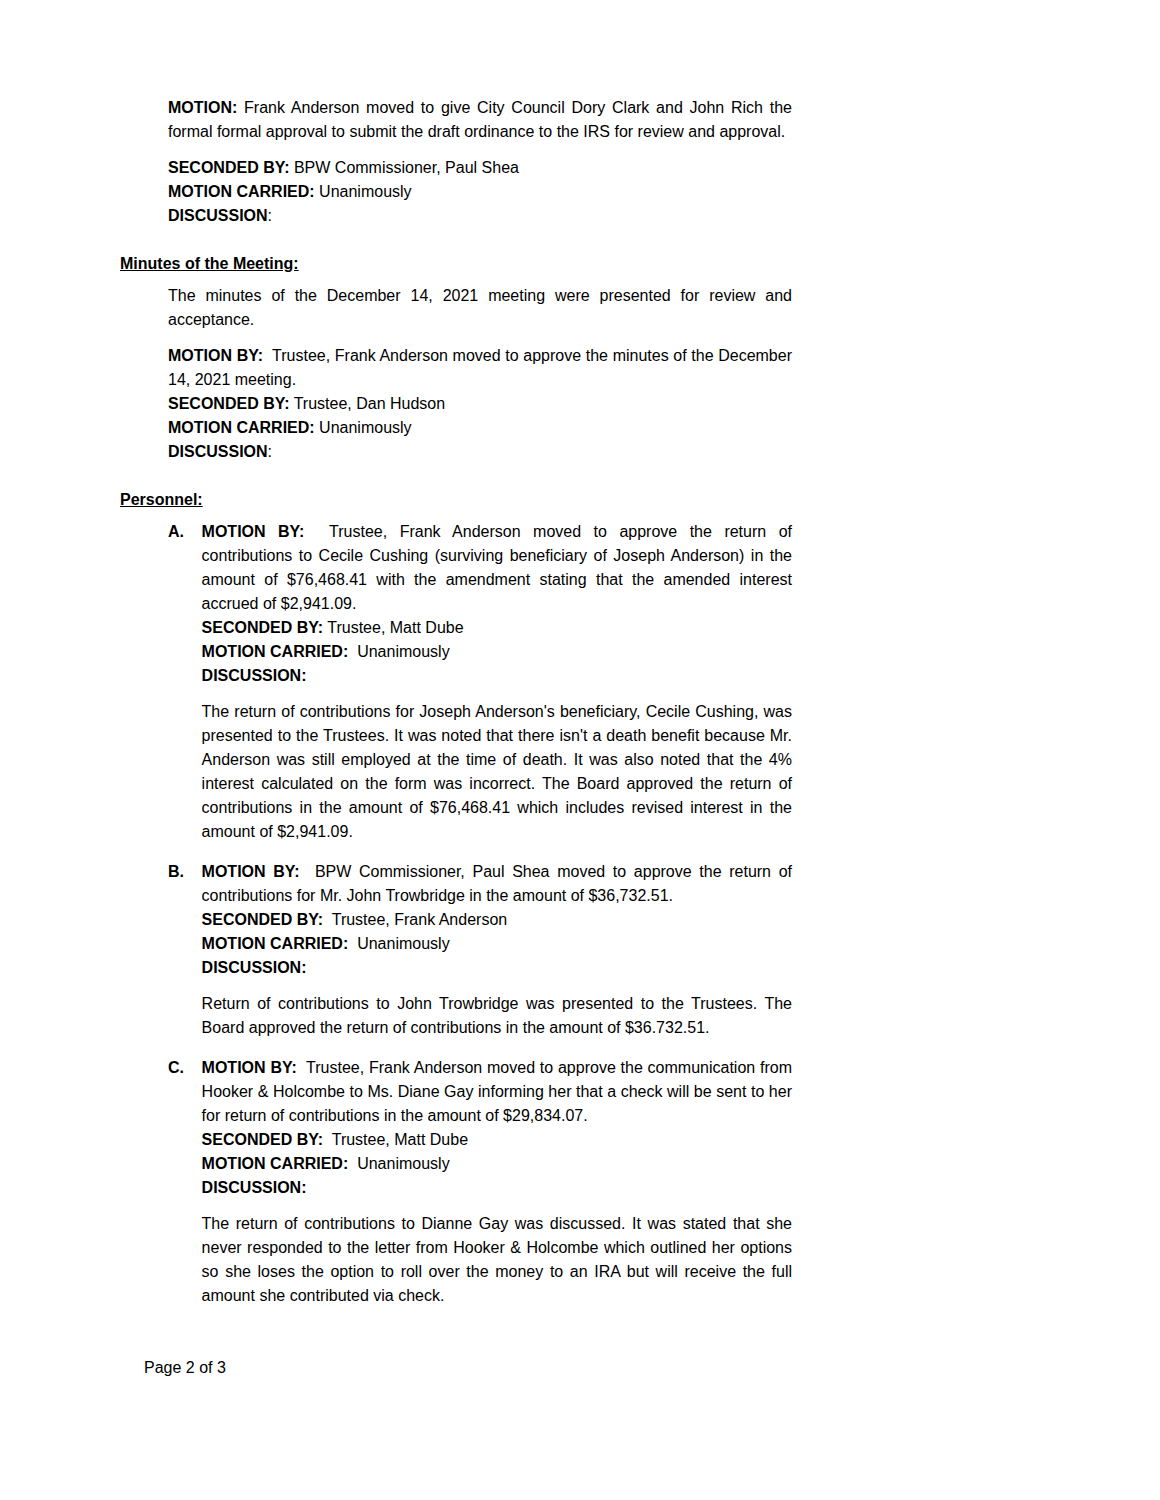MOTION: Frank Anderson moved to give City Council Dory Clark and John Rich the formal formal approval to submit the draft ordinance to the IRS for review and approval.
SECONDED BY: BPW Commissioner, Paul Shea
MOTION CARRIED: Unanimously
DISCUSSION:
Minutes of the Meeting:
The minutes of the December 14, 2021 meeting were presented for review and acceptance.
MOTION BY: Trustee, Frank Anderson moved to approve the minutes of the December 14, 2021 meeting.
SECONDED BY: Trustee, Dan Hudson
MOTION CARRIED: Unanimously
DISCUSSION:
Personnel:
A.
MOTION BY: Trustee, Frank Anderson moved to approve the return of contributions to Cecile Cushing (surviving beneficiary of Joseph Anderson) in the amount of $76,468.41 with the amendment stating that the amended interest accrued of $2,941.09.
SECONDED BY: Trustee, Matt Dube
MOTION CARRIED: Unanimously
DISCUSSION:
The return of contributions for Joseph Anderson's beneficiary, Cecile Cushing, was presented to the Trustees. It was noted that there isn't a death benefit because Mr. Anderson was still employed at the time of death. It was also noted that the 4% interest calculated on the form was incorrect. The Board approved the return of contributions in the amount of $76,468.41 which includes revised interest in the amount of $2,941.09.
B.
MOTION BY: BPW Commissioner, Paul Shea moved to approve the return of contributions for Mr. John Trowbridge in the amount of $36,732.51.
SECONDED BY: Trustee, Frank Anderson
MOTION CARRIED: Unanimously
DISCUSSION:
Return of contributions to John Trowbridge was presented to the Trustees. The Board approved the return of contributions in the amount of $36.732.51.
C.
MOTION BY: Trustee, Frank Anderson moved to approve the communication from Hooker & Holcombe to Ms. Diane Gay informing her that a check will be sent to her for return of contributions in the amount of $29,834.07.
SECONDED BY: Trustee, Matt Dube
MOTION CARRIED: Unanimously
DISCUSSION:
The return of contributions to Dianne Gay was discussed. It was stated that she never responded to the letter from Hooker & Holcombe which outlined her options so she loses the option to roll over the money to an IRA but will receive the full amount she contributed via check.
Page 2 of 3